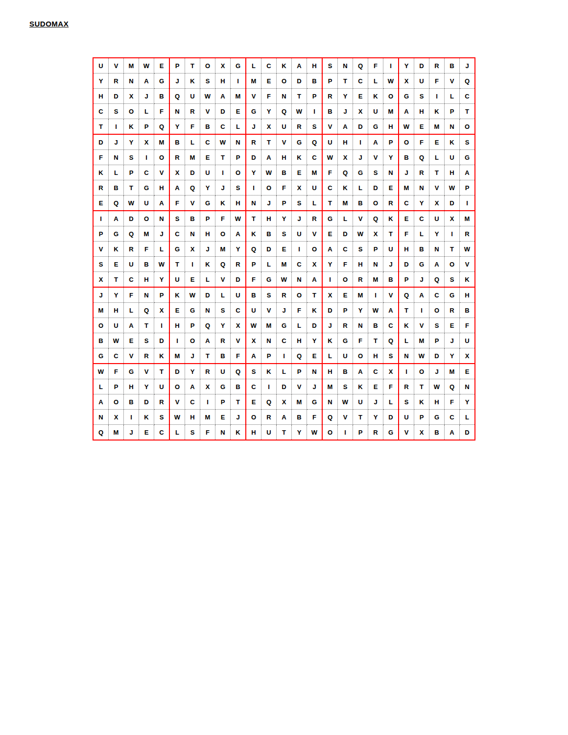SUDOMAX
| U | V | M | W | E | P | T | O | X | G | L | C | K | A | H | S | N | Q | F | I | Y | D | R | B | J |
| Y | R | N | A | G | J | K | S | H | I | M | E | O | D | B | P | T | C | L | W | X | U | F | V | Q |
| H | D | X | J | B | Q | U | W | A | M | V | F | N | T | P | R | Y | E | K | O | G | S | I | L | C |
| C | S | O | L | F | N | R | V | D | E | G | Y | Q | W | I | B | J | X | U | M | A | H | K | P | T |
| T | I | K | P | Q | Y | F | B | C | L | J | X | U | R | S | V | A | D | G | H | W | E | M | N | O |
| D | J | Y | X | M | B | L | C | W | N | R | T | V | G | Q | U | H | I | A | P | O | F | E | K | S |
| F | N | S | I | O | R | M | E | T | P | D | A | H | K | C | W | X | J | V | Y | B | Q | L | U | G |
| K | L | P | C | V | X | D | U | I | O | Y | W | B | E | M | F | Q | G | S | N | J | R | T | H | A |
| R | B | T | G | H | A | Q | Y | J | S | I | O | F | X | U | C | K | L | D | E | M | N | V | W | P |
| E | Q | W | U | A | F | V | G | K | H | N | J | P | S | L | T | M | B | O | R | C | Y | X | D | I |
| I | A | D | O | N | S | B | P | F | W | T | H | Y | J | R | G | L | V | Q | K | E | C | U | X | M |
| P | G | Q | M | J | C | N | H | O | A | K | B | S | U | V | E | D | W | X | T | F | L | Y | I | R |
| V | K | R | F | L | G | X | J | M | Y | Q | D | E | I | O | A | C | S | P | U | H | B | N | T | W |
| S | E | U | B | W | T | I | K | Q | R | P | L | M | C | X | Y | F | H | N | J | D | G | A | O | V |
| X | T | C | H | Y | U | E | L | V | D | F | G | W | N | A | I | O | R | M | B | P | J | Q | S | K |
| J | Y | F | N | P | K | W | D | L | U | B | S | R | O | T | X | E | M | I | V | Q | A | C | G | H |
| M | H | L | Q | X | E | G | N | S | C | U | V | J | F | K | D | P | Y | W | A | T | I | O | R | B |
| O | U | A | T | I | H | P | Q | Y | X | W | M | G | L | D | J | R | N | B | C | K | V | S | E | F |
| B | W | E | S | D | I | O | A | R | V | X | N | C | H | Y | K | G | F | T | Q | L | M | P | J | U |
| G | C | V | R | K | M | J | T | B | F | A | P | I | Q | E | L | U | O | H | S | N | W | D | Y | X |
| W | F | G | V | T | D | Y | R | U | Q | S | K | L | P | N | H | B | A | C | X | I | O | J | M | E |
| L | P | H | Y | U | O | A | X | G | B | C | I | D | V | J | M | S | K | E | F | R | T | W | Q | N |
| A | O | B | D | R | V | C | I | P | T | E | Q | X | M | G | N | W | U | J | L | S | K | H | F | Y |
| N | X | I | K | S | W | H | M | E | J | O | R | A | B | F | Q | V | T | Y | D | U | P | G | C | L |
| Q | M | J | E | C | L | S | F | N | K | H | U | T | Y | W | O | I | P | R | G | V | X | B | A | D |